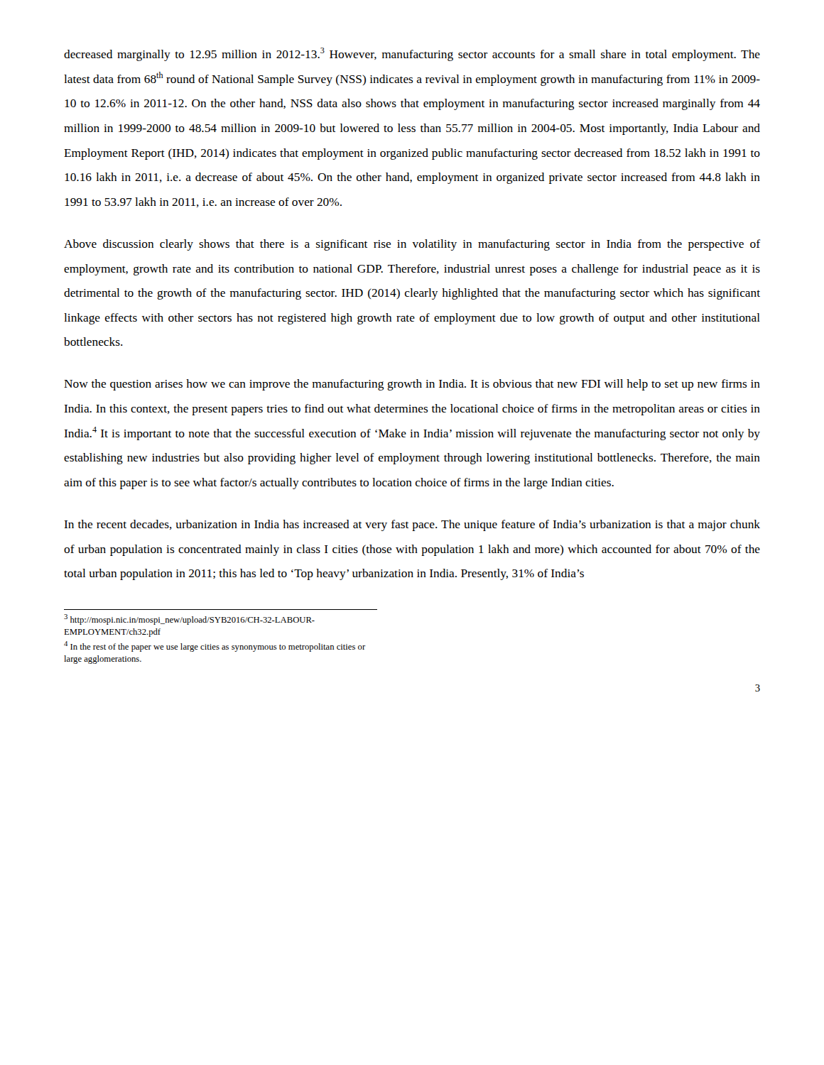decreased marginally to 12.95 million in 2012-13.3 However, manufacturing sector accounts for a small share in total employment. The latest data from 68th round of National Sample Survey (NSS) indicates a revival in employment growth in manufacturing from 11% in 2009-10 to 12.6% in 2011-12. On the other hand, NSS data also shows that employment in manufacturing sector increased marginally from 44 million in 1999-2000 to 48.54 million in 2009-10 but lowered to less than 55.77 million in 2004-05. Most importantly, India Labour and Employment Report (IHD, 2014) indicates that employment in organized public manufacturing sector decreased from 18.52 lakh in 1991 to 10.16 lakh in 2011, i.e. a decrease of about 45%. On the other hand, employment in organized private sector increased from 44.8 lakh in 1991 to 53.97 lakh in 2011, i.e. an increase of over 20%.
Above discussion clearly shows that there is a significant rise in volatility in manufacturing sector in India from the perspective of employment, growth rate and its contribution to national GDP. Therefore, industrial unrest poses a challenge for industrial peace as it is detrimental to the growth of the manufacturing sector. IHD (2014) clearly highlighted that the manufacturing sector which has significant linkage effects with other sectors has not registered high growth rate of employment due to low growth of output and other institutional bottlenecks.
Now the question arises how we can improve the manufacturing growth in India. It is obvious that new FDI will help to set up new firms in India. In this context, the present papers tries to find out what determines the locational choice of firms in the metropolitan areas or cities in India.4 It is important to note that the successful execution of ‘Make in India’ mission will rejuvenate the manufacturing sector not only by establishing new industries but also providing higher level of employment through lowering institutional bottlenecks. Therefore, the main aim of this paper is to see what factor/s actually contributes to location choice of firms in the large Indian cities.
In the recent decades, urbanization in India has increased at very fast pace. The unique feature of India’s urbanization is that a major chunk of urban population is concentrated mainly in class I cities (those with population 1 lakh and more) which accounted for about 70% of the total urban population in 2011; this has led to ‘Top heavy’ urbanization in India. Presently, 31% of India’s
3 http://mospi.nic.in/mospi_new/upload/SYB2016/CH-32-LABOUR-EMPLOYMENT/ch32.pdf
4 In the rest of the paper we use large cities as synonymous to metropolitan cities or large agglomerations.
3